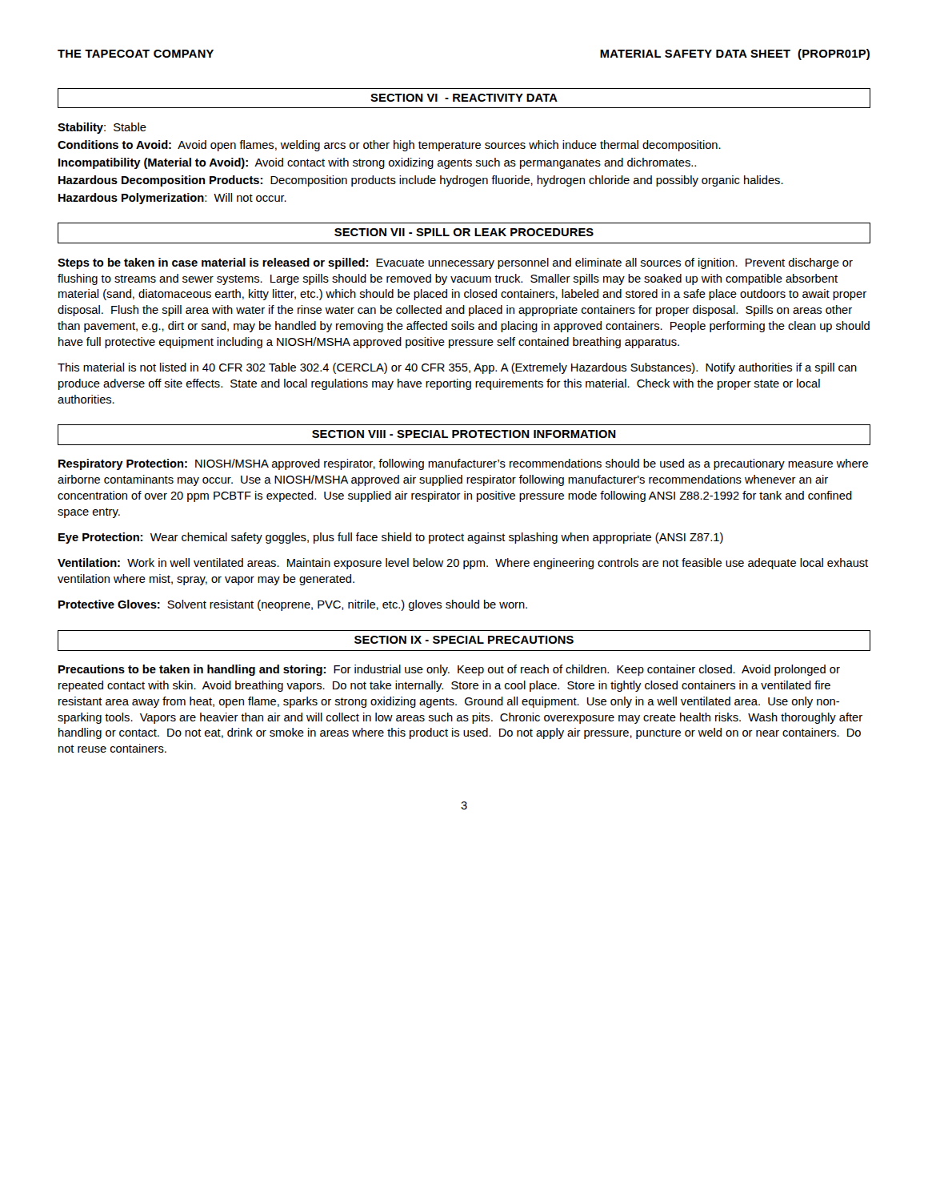THE TAPECOAT COMPANY MATERIAL SAFETY DATA SHEET (PROPR01P)
SECTION VI - REACTIVITY DATA
Stability: Stable
Conditions to Avoid: Avoid open flames, welding arcs or other high temperature sources which induce thermal decomposition.
Incompatibility (Material to Avoid): Avoid contact with strong oxidizing agents such as permanganates and dichromates..
Hazardous Decomposition Products: Decomposition products include hydrogen fluoride, hydrogen chloride and possibly organic halides.
Hazardous Polymerization: Will not occur.
SECTION VII - SPILL OR LEAK PROCEDURES
Steps to be taken in case material is released or spilled: Evacuate unnecessary personnel and eliminate all sources of ignition. Prevent discharge or flushing to streams and sewer systems. Large spills should be removed by vacuum truck. Smaller spills may be soaked up with compatible absorbent material (sand, diatomaceous earth, kitty litter, etc.) which should be placed in closed containers, labeled and stored in a safe place outdoors to await proper disposal. Flush the spill area with water if the rinse water can be collected and placed in appropriate containers for proper disposal. Spills on areas other than pavement, e.g., dirt or sand, may be handled by removing the affected soils and placing in approved containers. People performing the clean up should have full protective equipment including a NIOSH/MSHA approved positive pressure self contained breathing apparatus.
This material is not listed in 40 CFR 302 Table 302.4 (CERCLA) or 40 CFR 355, App. A (Extremely Hazardous Substances). Notify authorities if a spill can produce adverse off site effects. State and local regulations may have reporting requirements for this material. Check with the proper state or local authorities.
SECTION VIII - SPECIAL PROTECTION INFORMATION
Respiratory Protection: NIOSH/MSHA approved respirator, following manufacturer’s recommendations should be used as a precautionary measure where airborne contaminants may occur. Use a NIOSH/MSHA approved air supplied respirator following manufacturer's recommendations whenever an air concentration of over 20 ppm PCBTF is expected. Use supplied air respirator in positive pressure mode following ANSI Z88.2-1992 for tank and confined space entry.
Eye Protection: Wear chemical safety goggles, plus full face shield to protect against splashing when appropriate (ANSI Z87.1)
Ventilation: Work in well ventilated areas. Maintain exposure level below 20 ppm. Where engineering controls are not feasible use adequate local exhaust ventilation where mist, spray, or vapor may be generated.
Protective Gloves: Solvent resistant (neoprene, PVC, nitrile, etc.) gloves should be worn.
SECTION IX - SPECIAL PRECAUTIONS
Precautions to be taken in handling and storing: For industrial use only. Keep out of reach of children. Keep container closed. Avoid prolonged or repeated contact with skin. Avoid breathing vapors. Do not take internally. Store in a cool place. Store in tightly closed containers in a ventilated fire resistant area away from heat, open flame, sparks or strong oxidizing agents. Ground all equipment. Use only in a well ventilated area. Use only non-sparking tools. Vapors are heavier than air and will collect in low areas such as pits. Chronic overexposure may create health risks. Wash thoroughly after handling or contact. Do not eat, drink or smoke in areas where this product is used. Do not apply air pressure, puncture or weld on or near containers. Do not reuse containers.
3